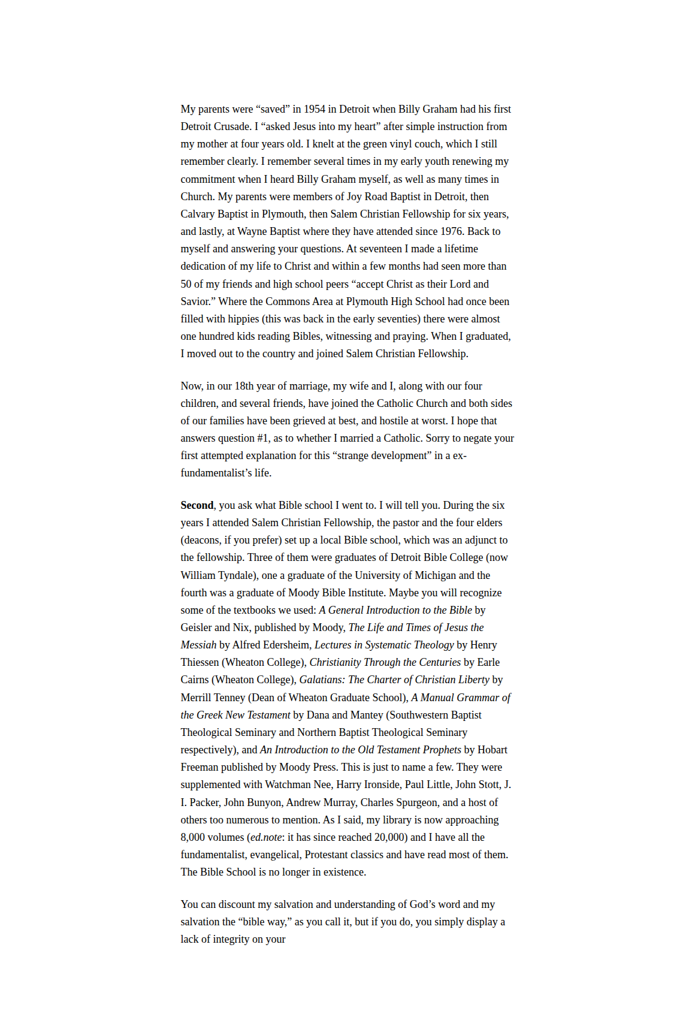My parents were “saved” in 1954 in Detroit when Billy Graham had his first Detroit Crusade. I “asked Jesus into my heart” after simple instruction from my mother at four years old. I knelt at the green vinyl couch, which I still remember clearly. I remember several times in my early youth renewing my commitment when I heard Billy Graham myself, as well as many times in Church. My parents were members of Joy Road Baptist in Detroit, then Calvary Baptist in Plymouth, then Salem Christian Fellowship for six years, and lastly, at Wayne Baptist where they have attended since 1976. Back to myself and answering your questions. At seventeen I made a lifetime dedication of my life to Christ and within a few months had seen more than 50 of my friends and high school peers “accept Christ as their Lord and Savior.” Where the Commons Area at Plymouth High School had once been filled with hippies (this was back in the early seventies) there were almost one hundred kids reading Bibles, witnessing and praying. When I graduated, I moved out to the country and joined Salem Christian Fellowship.
Now, in our 18th year of marriage, my wife and I, along with our four children, and several friends, have joined the Catholic Church and both sides of our families have been grieved at best, and hostile at worst. I hope that answers question #1, as to whether I married a Catholic. Sorry to negate your first attempted explanation for this “strange development” in a ex-fundamentalist’s life.
Second, you ask what Bible school I went to. I will tell you. During the six years I attended Salem Christian Fellowship, the pastor and the four elders (deacons, if you prefer) set up a local Bible school, which was an adjunct to the fellowship. Three of them were graduates of Detroit Bible College (now William Tyndale), one a graduate of the University of Michigan and the fourth was a graduate of Moody Bible Institute. Maybe you will recognize some of the textbooks we used: A General Introduction to the Bible by Geisler and Nix, published by Moody, The Life and Times of Jesus the Messiah by Alfred Edersheim, Lectures in Systematic Theology by Henry Thiessen (Wheaton College), Christianity Through the Centuries by Earle Cairns (Wheaton College), Galatians: The Charter of Christian Liberty by Merrill Tenney (Dean of Wheaton Graduate School), A Manual Grammar of the Greek New Testament by Dana and Mantey (Southwestern Baptist Theological Seminary and Northern Baptist Theological Seminary respectively), and An Introduction to the Old Testament Prophets by Hobart Freeman published by Moody Press. This is just to name a few. They were supplemented with Watchman Nee, Harry Ironside, Paul Little, John Stott, J. I. Packer, John Bunyon, Andrew Murray, Charles Spurgeon, and a host of others too numerous to mention. As I said, my library is now approaching 8,000 volumes (ed.note: it has since reached 20,000) and I have all the fundamentalist, evangelical, Protestant classics and have read most of them. The Bible School is no longer in existence.
You can discount my salvation and understanding of God’s word and my salvation the “bible way,” as you call it, but if you do, you simply display a lack of integrity on your